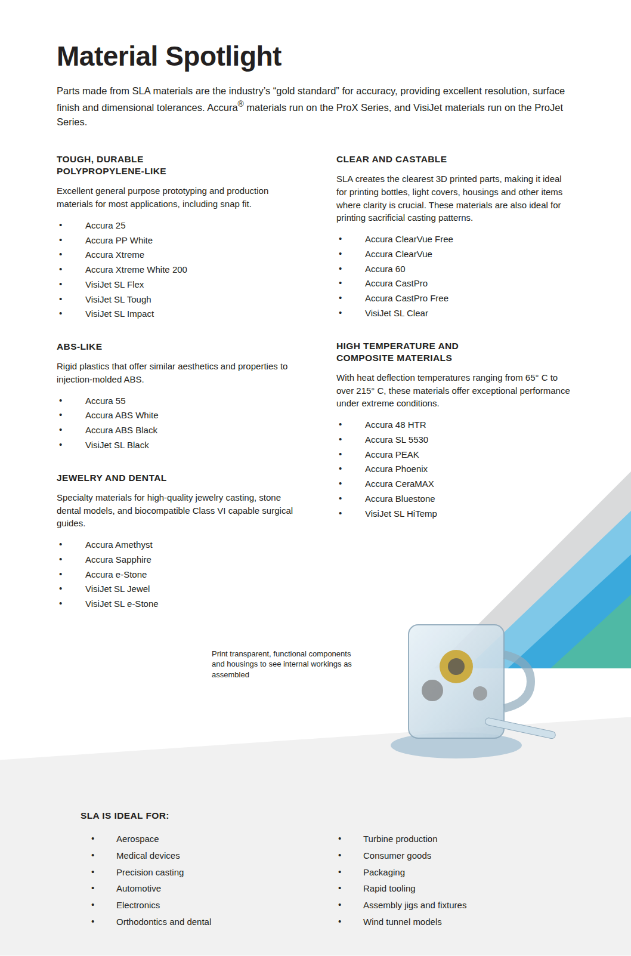Material Spotlight
Parts made from SLA materials are the industry’s “gold standard” for accuracy, providing excellent resolution, surface finish and dimensional tolerances. Accura® materials run on the ProX Series, and VisiJet materials run on the ProJet Series.
Tough, Durable
Polypropylene-like
Excellent general purpose prototyping and production materials for most applications, including snap fit.
Accura 25
Accura PP White
Accura Xtreme
Accura Xtreme White 200
VisiJet SL Flex
VisiJet SL Tough
VisiJet SL Impact
ABS-like
Rigid plastics that offer similar aesthetics and properties to injection-molded ABS.
Accura 55
Accura ABS White
Accura ABS Black
VisiJet SL Black
Jewelry and Dental
Specialty materials for high-quality jewelry casting, stone dental models, and biocompatible Class VI capable surgical guides.
Accura Amethyst
Accura Sapphire
Accura e-Stone
VisiJet SL Jewel
VisiJet SL e-Stone
Clear and Castable
SLA creates the clearest 3D printed parts, making it ideal for printing bottles, light covers, housings and other items where clarity is crucial. These materials are also ideal for printing sacrificial casting patterns.
Accura ClearVue Free
Accura ClearVue
Accura 60
Accura CastPro
Accura CastPro Free
VisiJet SL Clear
High Temperature and
Composite Materials
With heat deflection temperatures ranging from 65° C to over 215° C, these materials offer exceptional performance under extreme conditions.
Accura 48 HTR
Accura SL 5530
Accura PEAK
Accura Phoenix
Accura CeraMAX
Accura Bluestone
VisiJet SL HiTemp
Print transparent, functional components and housings to see internal workings as assembled
SLA is ideal for:
Aerospace
Medical devices
Precision casting
Automotive
Electronics
Orthodontics and dental
Turbine production
Consumer goods
Packaging
Rapid tooling
Assembly jigs and fixtures
Wind tunnel models